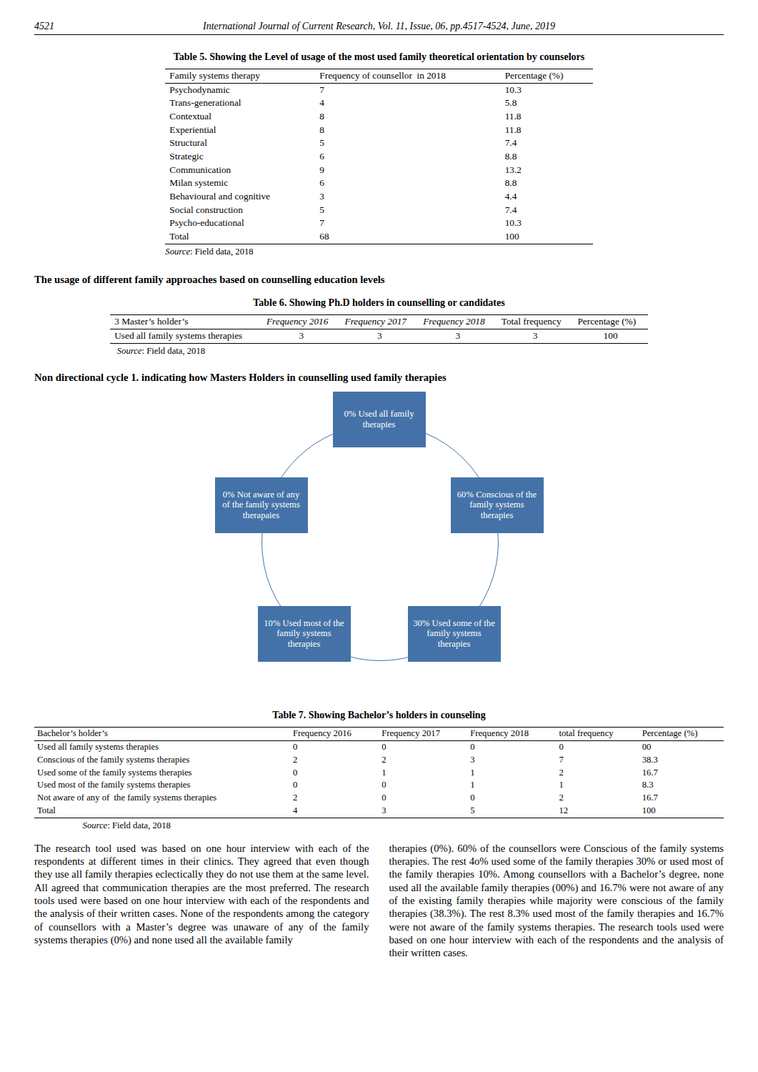4521
International Journal of Current Research, Vol. 11, Issue, 06, pp.4517-4524, June, 2019
Table 5. Showing the Level of usage of the most used family theoretical orientation by counselors
| Family systems therapy | Frequency of counsellor in 2018 | Percentage (%) |
| --- | --- | --- |
| Psychodynamic | 7 | 10.3 |
| Trans-generational | 4 | 5.8 |
| Contextual | 8 | 11.8 |
| Experiential | 8 | 11.8 |
| Structural | 5 | 7.4 |
| Strategic | 6 | 8.8 |
| Communication | 9 | 13.2 |
| Milan systemic | 6 | 8.8 |
| Behavioural and cognitive | 3 | 4.4 |
| Social construction | 5 | 7.4 |
| Psycho-educational | 7 | 10.3 |
| Total | 68 | 100 |
Source: Field data, 2018
The usage of different family approaches based on counselling education levels
Table 6. Showing Ph.D holders in counselling or candidates
| 3 Master’s holder’s | Frequency 2016 | Frequency 2017 | Frequency 2018 | Total frequency | Percentage (%) |
| --- | --- | --- | --- | --- | --- |
| Used all family systems therapies | 3 | 3 | 3 | 3 | 100 |
Source: Field data, 2018
Non directional cycle 1. indicating how Masters Holders in counselling used family therapies
0% Used all family therapies
60% Conscious of the family systems therapies
30% Used some of the family systems therapies
10% Used most of the family systems therapies
0% Not aware of any of the family systems therapaies
Table 7. Showing Bachelor’s holders in counseling
| Bachelor’s holder’s | Frequency 2016 | Frequency 2017 | Frequency 2018 | total frequency | Percentage (%) |
| --- | --- | --- | --- | --- | --- |
| Used all family systems therapies | 0 | 0 | 0 | 0 | 00 |
| Conscious of the family systems therapies | 2 | 2 | 3 | 7 | 38.3 |
| Used some of the family systems therapies | 0 | 1 | 1 | 2 | 16.7 |
| Used most of the family systems therapies | 0 | 0 | 1 | 1 | 8.3 |
| Not aware of any of the family systems therapies | 2 | 0 | 0 | 2 | 16.7 |
| Total | 4 | 3 | 5 | 12 | 100 |
Source: Field data, 2018
The research tool used was based on one hour interview with each of the respondents at different times in their clinics. They agreed that even though they use all family therapies eclectically they do not use them at the same level. All agreed that communication therapies are the most preferred. The research tools used were based on one hour interview with each of the respondents and the analysis of their written cases. None of the respondents among the category of counsellors with a Master’s degree was unaware of any of the family systems therapies (0%) and none used all the available family
therapies (0%). 60% of the counsellors were Conscious of the family systems therapies. The rest 4o% used some of the family therapies 30% or used most of the family therapies 10%. Among counsellors with a Bachelor’s degree, none used all the available family therapies (00%) and 16.7% were not aware of any of the existing family therapies while majority were conscious of the family therapies (38.3%). The rest 8.3% used most of the family therapies and 16.7% were not aware of the family systems therapies. The research tools used were based on one hour interview with each of the respondents and the analysis of their written cases.